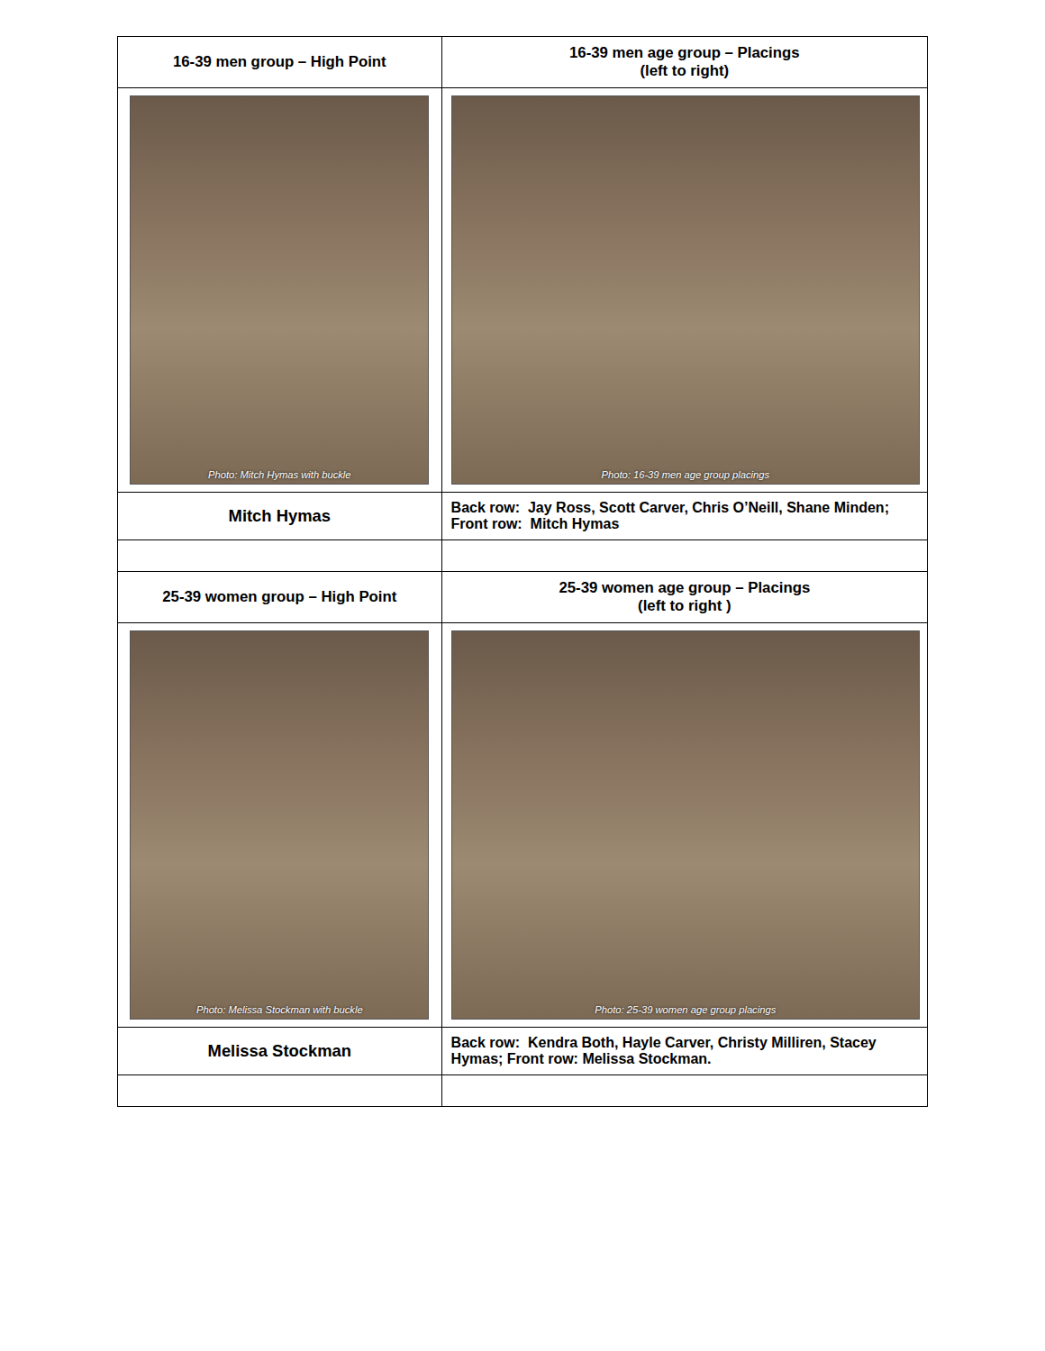| 16-39 men group – High Point | 16-39 men age group – Placings (left to right) |
| Photo: Mitch Hymas with buckle | Photo: 16-39 men age group placings |
| Mitch Hymas | Back row: Jay Ross, Scott Carver, Chris O’Neill, Shane Minden; Front row: Mitch Hymas |
| 25-39 women group – High Point | 25-39 women age group – Placings (left to right ) |
| Photo: Melissa Stockman with buckle | Photo: 25-39 women age group placings |
| Melissa Stockman | Back row: Kendra Both, Hayle Carver, Christy Milliren, Stacey Hymas; Front row: Melissa Stockman. |